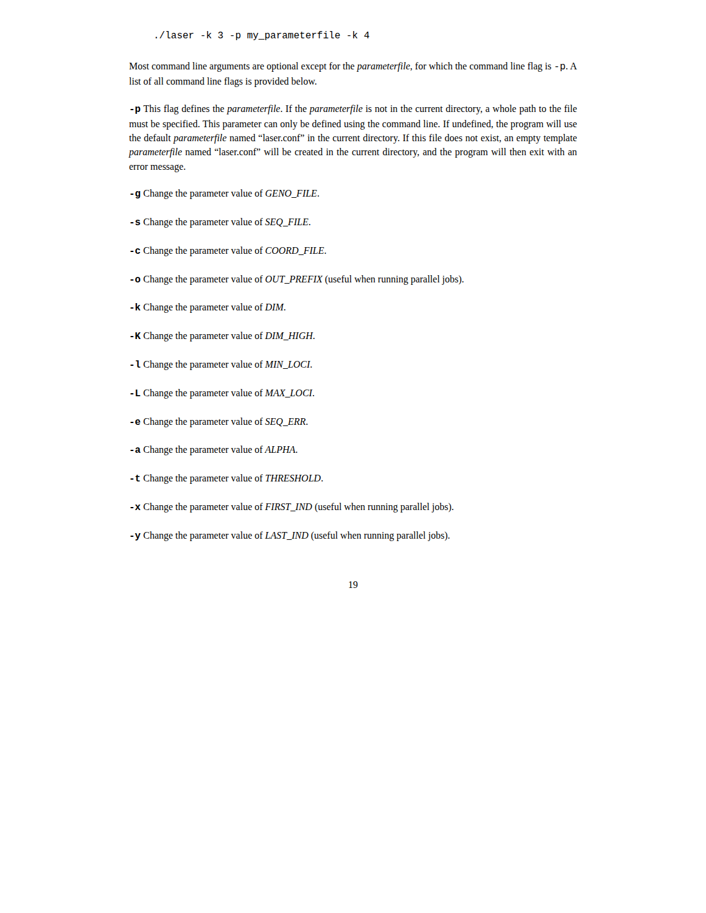./laser -k 3 -p my_parameterfile -k 4
Most command line arguments are optional except for the parameterfile, for which the command line flag is -p. A list of all command line flags is provided below.
-p This flag defines the parameterfile. If the parameterfile is not in the current directory, a whole path to the file must be specified. This parameter can only be defined using the command line. If undefined, the program will use the default parameterfile named “laser.conf” in the current directory. If this file does not exist, an empty template parameterfile named “laser.conf” will be created in the current directory, and the program will then exit with an error message.
-g Change the parameter value of GENO_FILE.
-s Change the parameter value of SEQ_FILE.
-c Change the parameter value of COORD_FILE.
-o Change the parameter value of OUT_PREFIX (useful when running parallel jobs).
-k Change the parameter value of DIM.
-K Change the parameter value of DIM_HIGH.
-l Change the parameter value of MIN_LOCI.
-L Change the parameter value of MAX_LOCI.
-e Change the parameter value of SEQ_ERR.
-a Change the parameter value of ALPHA.
-t Change the parameter value of THRESHOLD.
-x Change the parameter value of FIRST_IND (useful when running parallel jobs).
-y Change the parameter value of LAST_IND (useful when running parallel jobs).
19